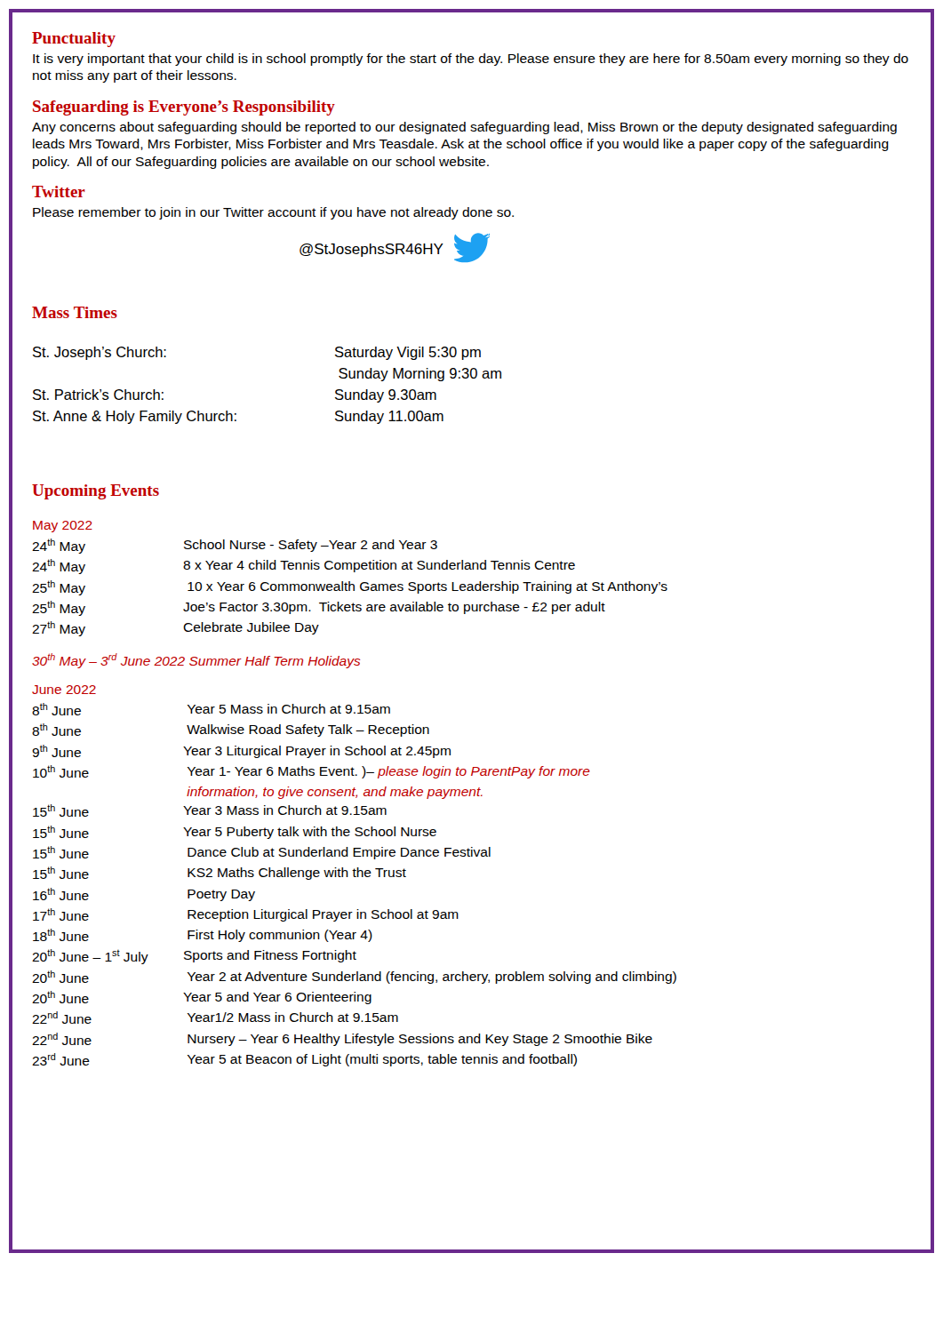Punctuality
It is very important that your child is in school promptly for the start of the day. Please ensure they are here for 8.50am every morning so they do not miss any part of their lessons.
Safeguarding is Everyone’s Responsibility
Any concerns about safeguarding should be reported to our designated safeguarding lead, Miss Brown or the deputy designated safeguarding leads Mrs Toward, Mrs Forbister, Miss Forbister and Mrs Teasdale. Ask at the school office if you would like a paper copy of the safeguarding policy. All of our Safeguarding policies are available on our school website.
Twitter
Please remember to join in our Twitter account if you have not already done so.
@StJosephsSR46HY
Mass Times
| St. Joseph’s Church: | Saturday Vigil 5:30 pm |
| | Sunday Morning 9:30 am |
| St. Patrick’s Church: | Sunday 9.30am |
| St. Anne & Holy Family Church: | Sunday 11.00am |
Upcoming Events
May 2022
| 24 th May | School Nurse - Safety –Year 2 and Year 3 |
| 24 th May | 8 x Year 4 child Tennis Competition at Sunderland Tennis Centre |
| 25 th May | 10 x Year 6 Commonwealth Games Sports Leadership Training at St Anthony’s |
| 25 th May | Joe’s Factor 3.30pm. Tickets are available to purchase - £2 per adult |
| 27 th May | Celebrate Jubilee Day |
30th May – 3rd June 2022 Summer Half Term Holidays
June 2022
| 8 th June | Year 5 Mass in Church at 9.15am |
| 8 th June | Walkwise Road Safety Talk – Reception |
| 9 th June | Year 3 Liturgical Prayer in School at 2.45pm |
| 10 th June | Year 1- Year 6 Maths Event. )– please login to ParentPay for more |
| | information, to give consent, and make payment. |
| 15 th June | Year 3 Mass in Church at 9.15am |
| 15 th June | Year 5 Puberty talk with the School Nurse |
| 15 th June | Dance Club at Sunderland Empire Dance Festival |
| 15 th June | KS2 Maths Challenge with the Trust |
| 16 th June | Poetry Day |
| 17 th June | Reception Liturgical Prayer in School at 9am |
| 18 th June | First Holy communion (Year 4) |
| 20 th June – 1 st July | Sports and Fitness Fortnight |
| 20 th June | Year 2 at Adventure Sunderland (fencing, archery, problem solving and climbing) |
| 20 th June | Year 5 and Year 6 Orienteering |
| 22 nd June | Year1/2 Mass in Church at 9.15am |
| 22 nd June | Nursery – Year 6 Healthy Lifestyle Sessions and Key Stage 2 Smoothie Bike |
| 23 rd June | Year 5 at Beacon of Light (multi sports, table tennis and football) |